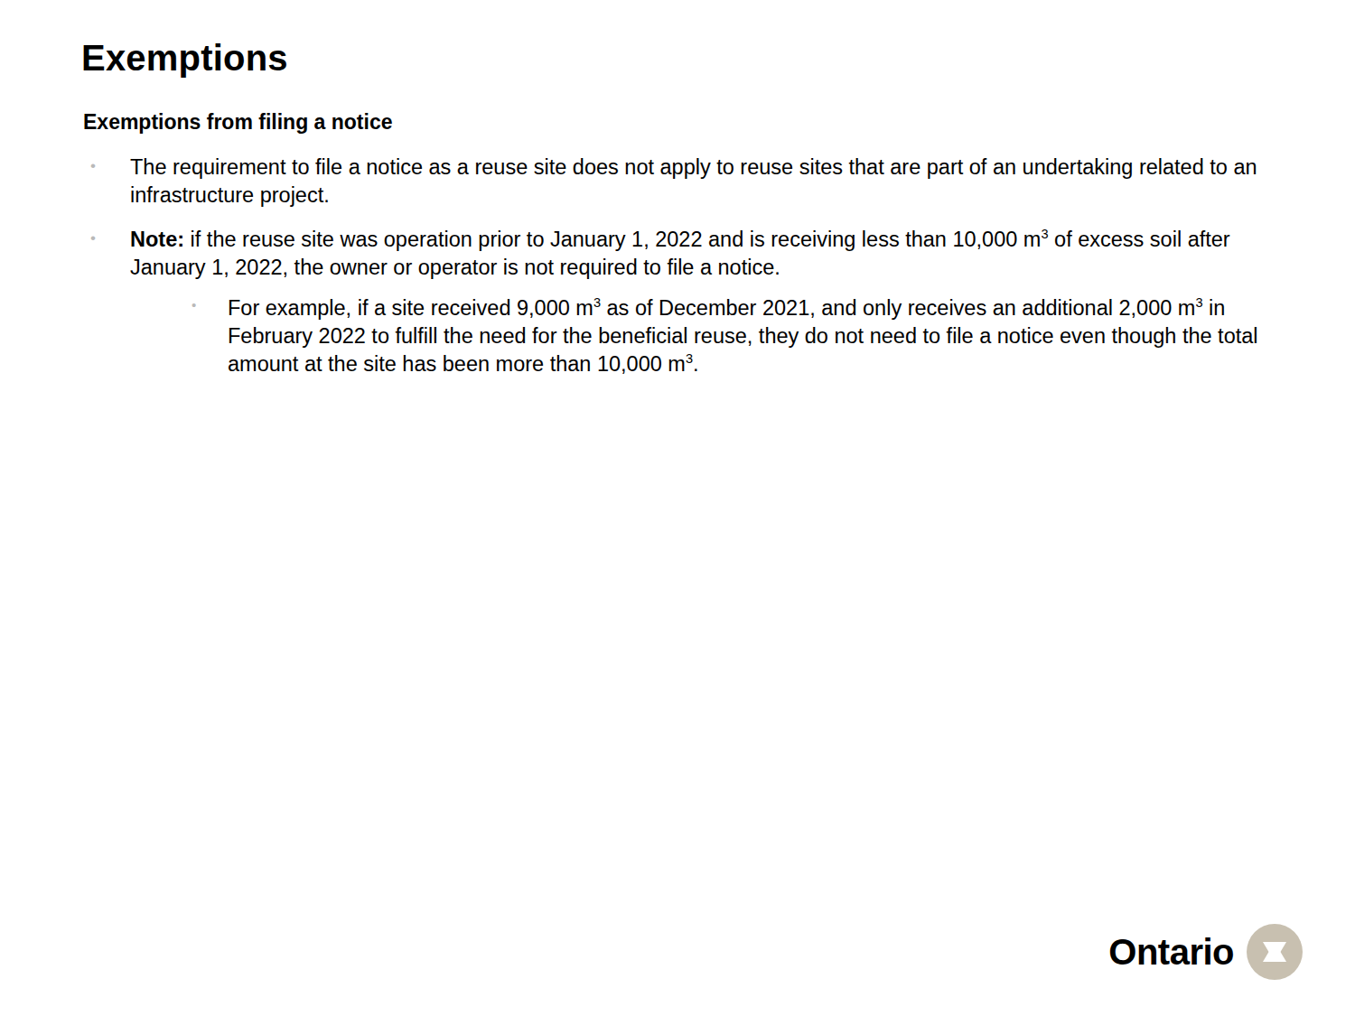Exemptions
Exemptions from filing a notice
The requirement to file a notice as a reuse site does not apply to reuse sites that are part of an undertaking related to an infrastructure project.
Note: if the reuse site was operation prior to January 1, 2022 and is receiving less than 10,000 m3 of excess soil after January 1, 2022, the owner or operator is not required to file a notice.
For example, if a site received 9,000 m3 as of December 2021, and only receives an additional 2,000 m3 in February 2022 to fulfill the need for the beneficial reuse, they do not need to file a notice even though the total amount at the site has been more than 10,000 m3.
Ontario